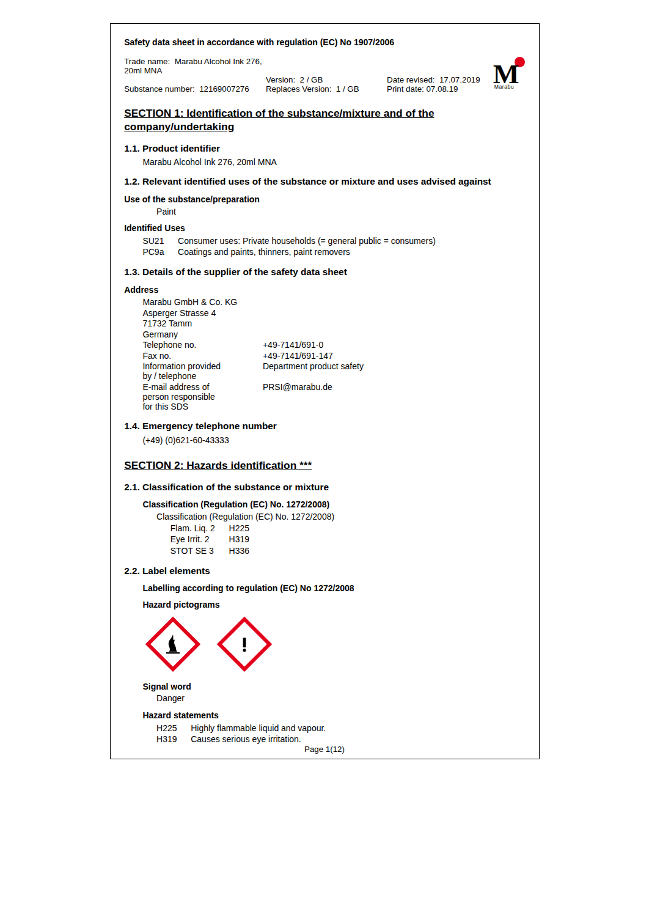Safety data sheet in accordance with regulation (EC) No 1907/2006
| Trade name: Marabu Alcohol Ink 276, 20ml MNA | | | M Marabu |
| | Version: 2 / GB | Date revised: 17.07.2019 |
| Substance number: 12169007276 | Replaces Version: 1 / GB | Print date: 07.08.19 |
SECTION 1: Identification of the substance/mixture and of the company/undertaking
1.1. Product identifier
Marabu Alcohol Ink 276, 20ml MNA
1.2. Relevant identified uses of the substance or mixture and uses advised against
Use of the substance/preparation
Paint
Identified Uses
| SU21 | Consumer uses: Private households (= general public = consumers) |
| PC9a | Coatings and paints, thinners, paint removers |
1.3. Details of the supplier of the safety data sheet
Address
| Marabu GmbH & Co. KG |
| Asperger Strasse 4 |
| 71732 Tamm |
| Germany |
| Telephone no. | +49-7141/691-0 |
| Fax no. | +49-7141/691-147 |
| Information provided by / telephone | Department product safety |
| E-mail address of person responsible for this SDS | PRSI@marabu.de |
1.4. Emergency telephone number
(+49) (0)621-60-43333
SECTION 2: Hazards identification ***
2.1. Classification of the substance or mixture
Classification (Regulation (EC) No. 1272/2008)
Classification (Regulation (EC) No. 1272/2008)
| Flam. Liq. 2 | H225 |
| Eye Irrit. 2 | H319 |
| STOT SE 3 | H336 |
2.2. Label elements
Labelling according to regulation (EC) No 1272/2008
Hazard pictograms
Signal word
Danger
Hazard statements
| H225 | Highly flammable liquid and vapour. |
| H319 | Causes serious eye irritation. |
Page 1(12)